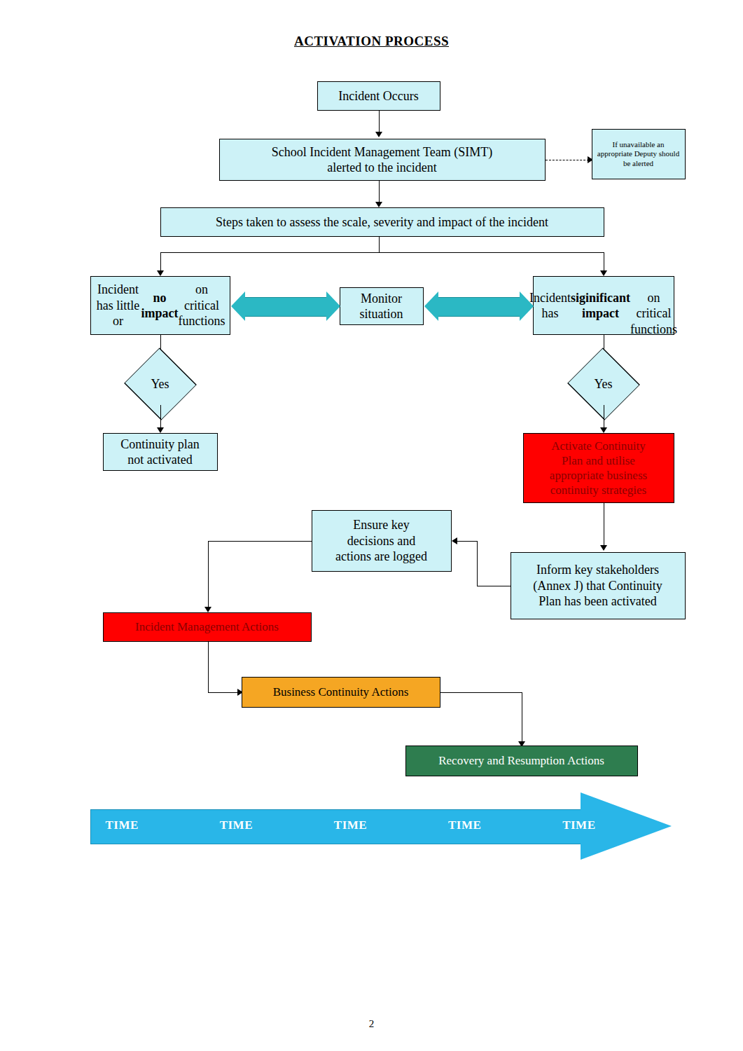ACTIVATION PROCESS
Incident Occurs
School Incident Management Team (SIMT)
alerted to the incident
If unavailable an appropriate Deputy should be alerted
Steps taken to assess the scale, severity and impact of the incident
Incident has little or
no impact on
critical functions
Monitor
situation
Incident has
siginificant impact
on critical functions
Yes
Continuity plan
not activated
Yes
Activate Continuity
Plan and utilise
appropriate business
continuity strategies
Inform key stakeholders
(Annex J) that Continuity
Plan has been activated
Ensure key
decisions and
actions are logged
Incident Management Actions
Business Continuity Actions
Recovery and Resumption Actions
TIME TIME TIME TIME TIME
2